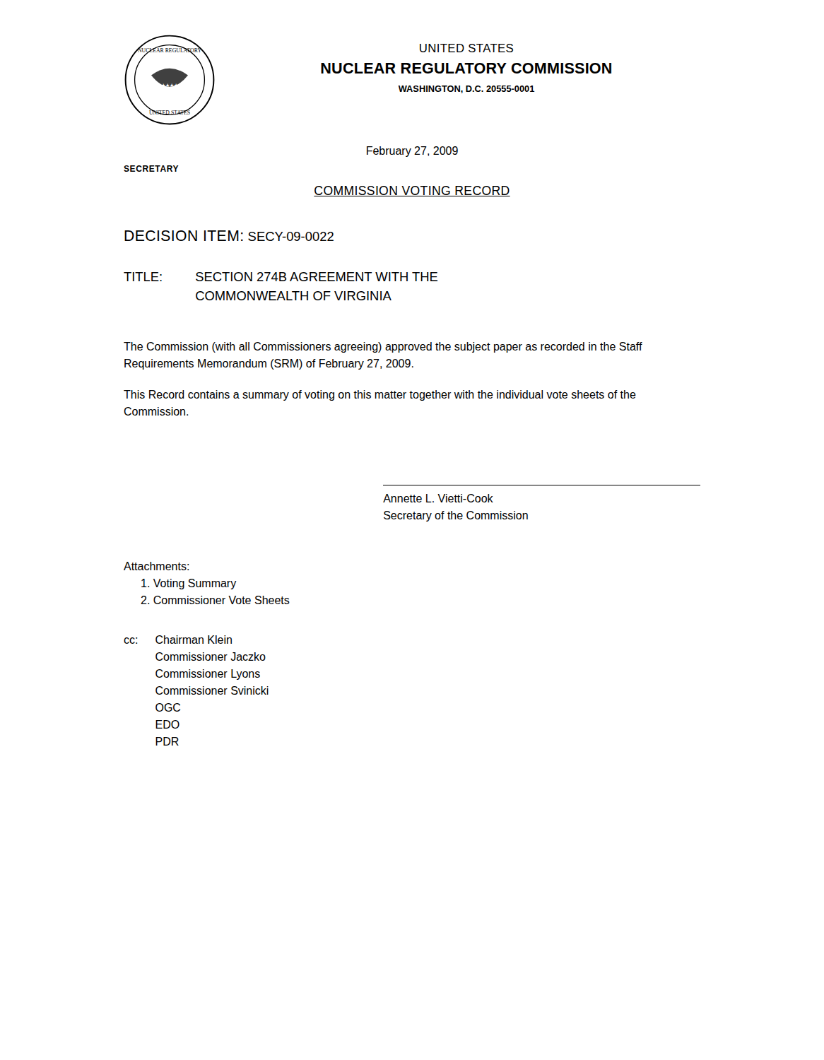UNITED STATES
NUCLEAR REGULATORY COMMISSION
WASHINGTON, D.C. 20555-0001
February 27, 2009
SECRETARY
COMMISSION VOTING RECORD
DECISION ITEM: SECY-09-0022
TITLE:
SECTION 274B AGREEMENT WITH THE
COMMONWEALTH OF VIRGINIA
The Commission (with all Commissioners agreeing) approved the subject paper as recorded in the Staff Requirements Memorandum (SRM) of February 27, 2009.
This Record contains a summary of voting on this matter together with the individual vote sheets of the Commission.
Annette L. Vietti-Cook
Secretary of the Commission
Attachments:
Voting Summary
Commissioner Vote Sheets
cc:
Chairman Klein
Commissioner Jaczko
Commissioner Lyons
Commissioner Svinicki
OGC
EDO
PDR